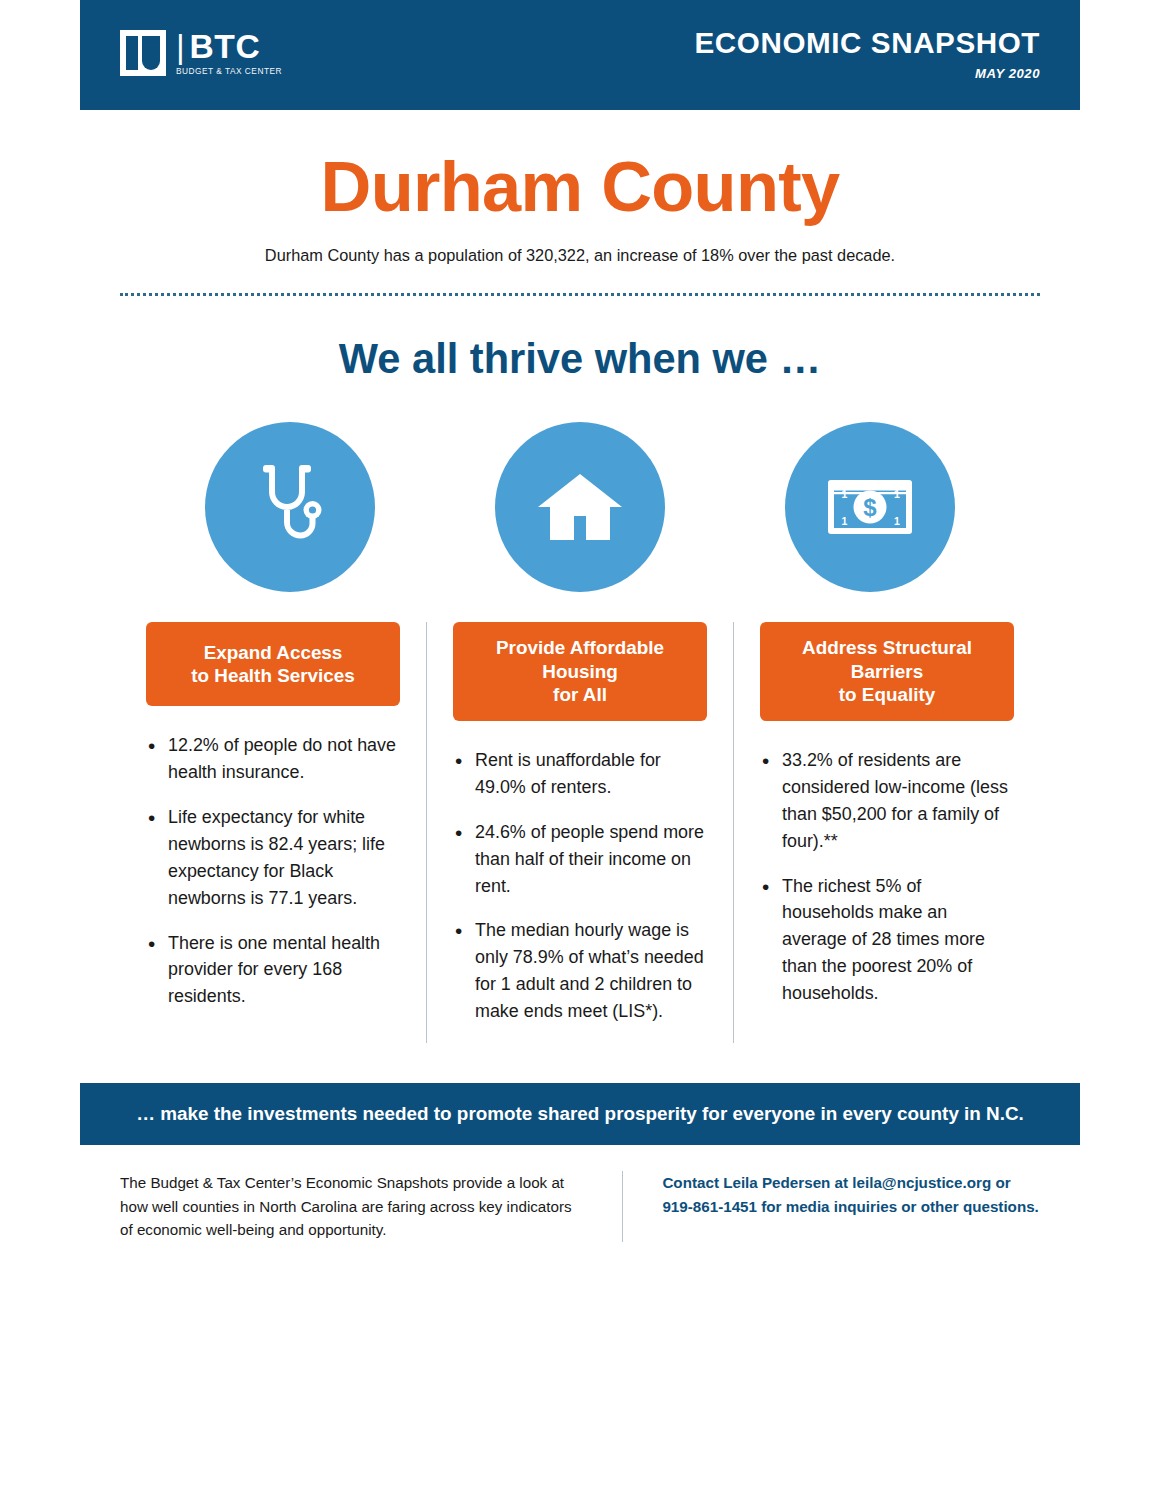|BTC
Budget & Tax Center
Economic Snapshot
MAY 2020
Durham County
Durham County has a population of 320,322, an increase of 18% over the past decade.
We all thrive when we …
$ 1 1 1 1
Expand Access
to Health Services
12.2% of people do not have health insurance.
Life expectancy for white newborns is 82.4 years; life expectancy for Black newborns is 77.1 years.
There is one mental health provider for every 168 residents.
Provide Affordable Housing
for All
Rent is unaffordable for 49.0% of renters.
24.6% of people spend more than half of their income on rent.
The median hourly wage is only 78.9% of what’s needed for 1 adult and 2 children to make ends meet (LIS*).
Address Structural Barriers
to Equality
33.2% of residents are considered low-income (less than $50,200 for a family of four).**
The richest 5% of households make an average of 28 times more than the poorest 20% of households.
… make the investments needed to promote shared prosperity for everyone in every county in N.C.
The Budget & Tax Center’s Economic Snapshots provide a look at how well counties in North Carolina are faring across key indicators of economic well-being and opportunity.
Contact Leila Pedersen at leila@ncjustice.org or 919-861-1451 for media inquiries or other questions.